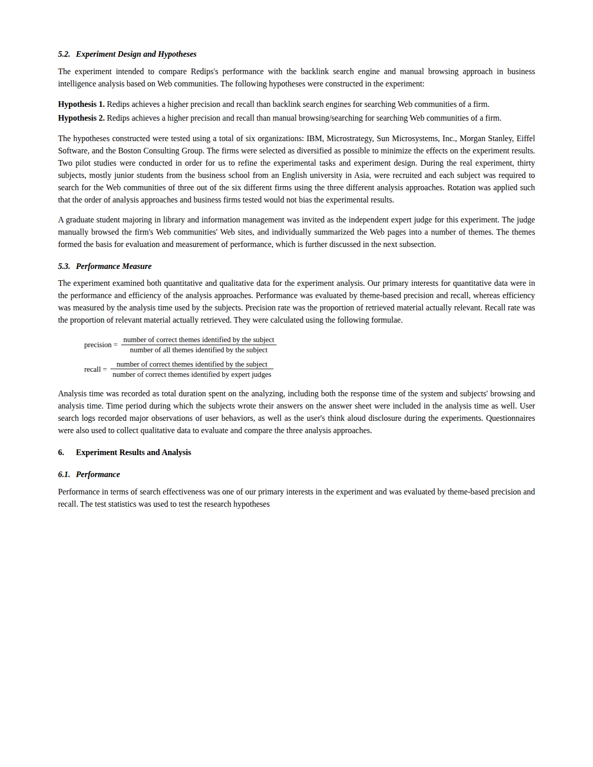5.2. Experiment Design and Hypotheses
The experiment intended to compare Redips's performance with the backlink search engine and manual browsing approach in business intelligence analysis based on Web communities. The following hypotheses were constructed in the experiment:
Hypothesis 1. Redips achieves a higher precision and recall than backlink search engines for searching Web communities of a firm.
Hypothesis 2. Redips achieves a higher precision and recall than manual browsing/searching for searching Web communities of a firm.
The hypotheses constructed were tested using a total of six organizations: IBM, Microstrategy, Sun Microsystems, Inc., Morgan Stanley, Eiffel Software, and the Boston Consulting Group. The firms were selected as diversified as possible to minimize the effects on the experiment results. Two pilot studies were conducted in order for us to refine the experimental tasks and experiment design. During the real experiment, thirty subjects, mostly junior students from the business school from an English university in Asia, were recruited and each subject was required to search for the Web communities of three out of the six different firms using the three different analysis approaches. Rotation was applied such that the order of analysis approaches and business firms tested would not bias the experimental results.
A graduate student majoring in library and information management was invited as the independent expert judge for this experiment. The judge manually browsed the firm's Web communities' Web sites, and individually summarized the Web pages into a number of themes. The themes formed the basis for evaluation and measurement of performance, which is further discussed in the next subsection.
5.3. Performance Measure
The experiment examined both quantitative and qualitative data for the experiment analysis. Our primary interests for quantitative data were in the performance and efficiency of the analysis approaches. Performance was evaluated by theme-based precision and recall, whereas efficiency was measured by the analysis time used by the subjects. Precision rate was the proportion of retrieved material actually relevant. Recall rate was the proportion of relevant material actually retrieved. They were calculated using the following formulae.
precision = number of correct themes identified by the subject number of all themes identified by the subject
recall = number of correct themes identified by the subject number of correct themes identified by expert judges
Analysis time was recorded as total duration spent on the analyzing, including both the response time of the system and subjects' browsing and analysis time. Time period during which the subjects wrote their answers on the answer sheet were included in the analysis time as well. User search logs recorded major observations of user behaviors, as well as the user's think aloud disclosure during the experiments. Questionnaires were also used to collect qualitative data to evaluate and compare the three analysis approaches.
6. Experiment Results and Analysis
6.1. Performance
Performance in terms of search effectiveness was one of our primary interests in the experiment and was evaluated by theme-based precision and recall. The test statistics was used to test the research hypotheses